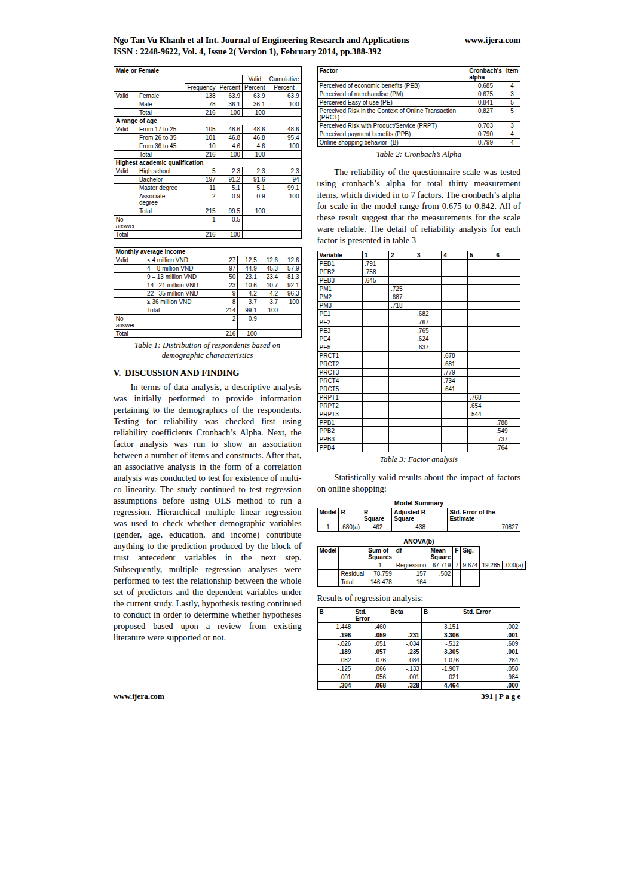Ngo Tan Vu Khanh et al Int. Journal of Engineering Research and Applications www.ijera.com
ISSN : 2248-9622, Vol. 4, Issue 2( Version 1), February 2014, pp.388-392
| Male or Female |
| --- |
| | | | | Valid | Cumulative |
| | | Frequency | Percent | Percent | Percent |
| Valid | Female | 138 | 63.9 | 63.9 | 63.9 |
| | Male | 78 | 36.1 | 36.1 | 100 |
| | Total | 216 | 100 | 100 | |
| A range of age |
| Valid | From 17 to 25 | 105 | 48.6 | 48.6 | 48.6 |
| | From 26 to 35 | 101 | 46.8 | 46.8 | 95.4 |
| | From 36 to 45 | 10 | 4.6 | 4.6 | 100 |
| | Total | 216 | 100 | 100 | |
| Highest academic qualification |
| Valid | High school | 5 | 2.3 | 2.3 | 2.3 |
| | Bachelor | 197 | 91.2 | 91.6 | 94 |
| | Master degree | 11 | 5.1 | 5.1 | 99.1 |
| | Associate degree | 2 | 0.9 | 0.9 | 100 |
| | Total | 215 | 99.5 | 100 | |
| No answer | | 1 | 0.5 | | |
| Total | | 216 | 100 | | |
| Monthly average income |
| --- |
| Valid | ≤ 4 million VND | 27 | 12.5 | 12.6 | 12.6 |
| | 4 – 8 million VND | 97 | 44.9 | 45.3 | 57.9 |
| | 9 – 13 million VND | 50 | 23.1 | 23.4 | 81.3 |
| | 14– 21 million VND | 23 | 10.6 | 10.7 | 92.1 |
| | 22– 35 million VND | 9 | 4.2 | 4.2 | 96.3 |
| | ≥ 36 million VND | 8 | 3.7 | 3.7 | 100 |
| | Total | 214 | 99.1 | 100 | |
| No answer | | 2 | 0.9 | | |
| Total | | 216 | 100 | | |
Table 1: Distribution of respondents based on demographic characteristics
V. DISCUSSION AND FINDING
In terms of data analysis, a descriptive analysis was initially performed to provide information pertaining to the demographics of the respondents. Testing for reliability was checked first using reliability coefficients Cronbach’s Alpha. Next, the factor analysis was run to show an association between a number of items and constructs. After that, an associative analysis in the form of a correlation analysis was conducted to test for existence of multi-co linearity. The study continued to test regression assumptions before using OLS method to run a regression. Hierarchical multiple linear regression was used to check whether demographic variables (gender, age, education, and income) contribute anything to the prediction produced by the block of trust antecedent variables in the next step. Subsequently, multiple regression analyses were performed to test the relationship between the whole set of predictors and the dependent variables under the current study. Lastly, hypothesis testing continued to conduct in order to determine whether hypotheses proposed based upon a review from existing literature were supported or not.
| Factor | Cronbach's alpha | Item |
| --- | --- | --- |
| Perceived of economic benefits (PEB) | 0.685 | 4 |
| Perceived of merchandise (PM) | 0.675 | 3 |
| Perceived Easy of use (PE) | 0.841 | 5 |
| Perceived Risk in the Context of Online Transaction (PRCT) | 0,827 | 5 |
| Perceived Risk with Product/Service (PRPT) | 0.703 | 3 |
| Perceived payment benefits (PPB) | 0.790 | 4 |
| Online shopping behavior (B) | 0.799 | 4 |
Table 2: Cronbach’s Alpha
The reliability of the questionnaire scale was tested using cronbach’s alpha for total thirty measurement items, which divided in to 7 factors. The cronbach’s alpha for scale in the model range from 0.675 to 0.842. All of these result suggest that the measurements for the scale ware reliable. The detail of reliability analysis for each factor is presented in table 3
| Variable | 1 | 2 | 3 | 4 | 5 | 6 |
| --- | --- | --- | --- | --- | --- | --- |
| PEB1 | .791 | | | | | |
| PEB2 | .758 | | | | | |
| PEB3 | .645 | | | | | |
| PM1 | | .725 | | | | |
| PM2 | | .687 | | | | |
| PM3 | | .718 | | | | |
| PE1 | | | .682 | | | |
| PE2 | | | .767 | | | |
| PE3 | | | .765 | | | |
| PE4 | | | .624 | | | |
| PE5 | | | .637 | | | |
| PRCT1 | | | | .678 | | |
| PRCT2 | | | | .681 | | |
| PRCT3 | | | | .779 | | |
| PRCT4 | | | | .734 | | |
| PRCT5 | | | | .641 | | |
| PRPT1 | | | | | .768 | |
| PRPT2 | | | | | .654 | |
| PRPT3 | | | | | .544 | |
| PPB1 | | | | | | .788 |
| PPB2 | | | | | | .549 |
| PPB3 | | | | | | .737 |
| PPB4 | | | | | | .764 |
Table 3: Factor analysis
Statistically valid results about the impact of factors on online shopping:
Model Summary
| Model | R | R Square | Adjusted R Square | Std. Error of the Estimate |
| --- | --- | --- | --- | --- |
| 1 | .680(a) | .462 | .438 | .70827 |
ANOVA(b)
| Model | | Sum of Squares | df | Mean Square | F | Sig. |
| --- | --- | --- | --- | --- | --- | --- |
| 1 | Regression | 67.719 | 7 | 9.674 | 19.285 | .000(a) |
| | Residual | 78.759 | 157 | .502 | | |
| | Total | 146.478 | 164 | | | |
Results of regression analysis:
| B | Std. Error | Beta | B | Std. Error |
| --- | --- | --- | --- | --- |
| 1.448 | .460 | | 3.151 | .002 |
| .196 | .059 | .231 | 3.306 | .001 |
| -.026 | .051 | -.034 | -.512 | .609 |
| .189 | .057 | .235 | 3.305 | .001 |
| .082 | .076 | .084 | 1.076 | .284 |
| -.125 | .066 | -.133 | -1.907 | .058 |
| .001 | .056 | .001 | .021 | .984 |
| .304 | .068 | .328 | 4.464 | .000 |
www.ijera.com 391 | P a g e